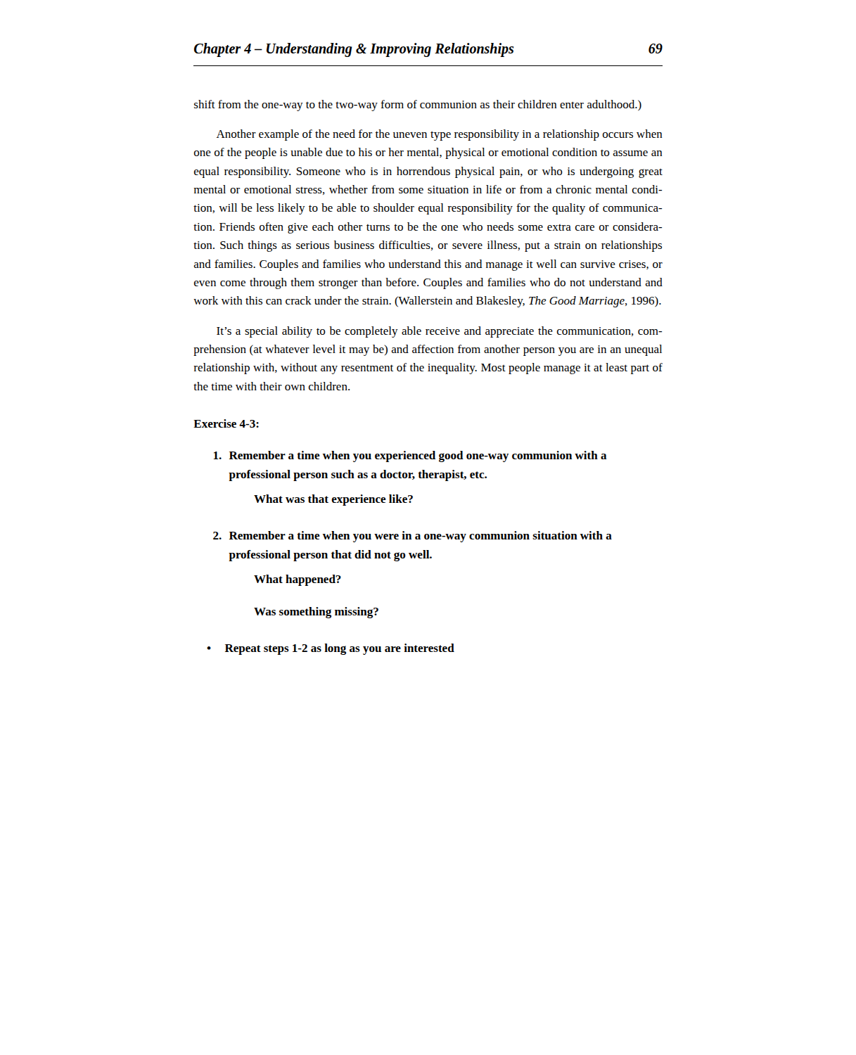Chapter 4 – Understanding & Improving Relationships 69
shift from the one-way to the two-way form of communion as their children enter adulthood.)
Another example of the need for the uneven type responsibility in a relationship occurs when one of the people is unable due to his or her mental, physical or emotional condition to assume an equal responsibility. Someone who is in horrendous physical pain, or who is undergoing great mental or emotional stress, whether from some situation in life or from a chronic mental condition, will be less likely to be able to shoulder equal responsibility for the quality of communication. Friends often give each other turns to be the one who needs some extra care or consideration. Such things as serious business difficulties, or severe illness, put a strain on relationships and families. Couples and families who understand this and manage it well can survive crises, or even come through them stronger than before. Couples and families who do not understand and work with this can crack under the strain. (Wallerstein and Blakesley, The Good Marriage, 1996).
It’s a special ability to be completely able receive and appreciate the communication, comprehension (at whatever level it may be) and affection from another person you are in an unequal relationship with, without any resentment of the inequality. Most people manage it at least part of the time with their own children.
Exercise 4-3:
Remember a time when you experienced good one-way communion with a professional person such as a doctor, therapist, etc. What was that experience like?
Remember a time when you were in a one-way communion situation with a professional person that did not go well. What happened? Was something missing?
Repeat steps 1-2 as long as you are interested